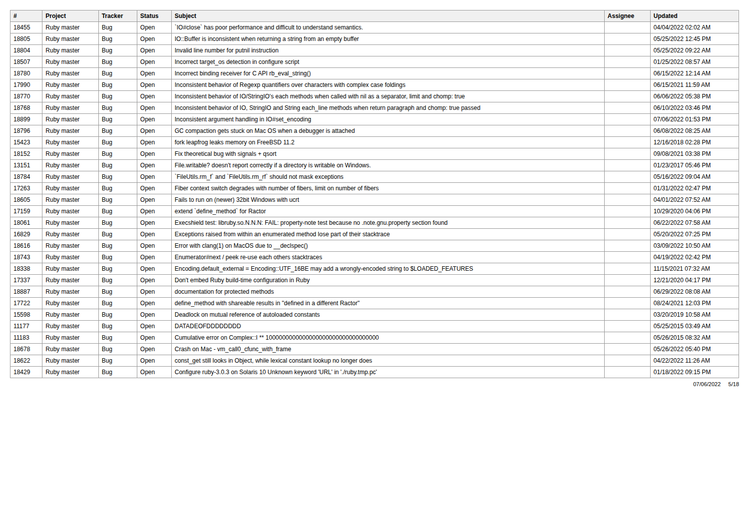07/06/2022 5/18
| # | Project | Tracker | Status | Subject | Assignee | Updated |
| --- | --- | --- | --- | --- | --- | --- |
| 18455 | Ruby master | Bug | Open | `IO#close` has poor performance and difficult to understand semantics. | | 04/04/2022 02:02 AM |
| 18805 | Ruby master | Bug | Open | IO::Buffer is inconsistent when returning a string from an empty buffer | | 05/25/2022 12:45 PM |
| 18804 | Ruby master | Bug | Open | Invalid line number for putnil instruction | | 05/25/2022 09:22 AM |
| 18507 | Ruby master | Bug | Open | Incorrect target_os detection in configure script | | 01/25/2022 08:57 AM |
| 18780 | Ruby master | Bug | Open | Incorrect binding receiver for C API rb_eval_string() | | 06/15/2022 12:14 AM |
| 17990 | Ruby master | Bug | Open | Inconsistent behavior of Regexp quantifiers over characters with complex case foldings | | 06/15/2021 11:59 AM |
| 18770 | Ruby master | Bug | Open | Inconsistent behavior of IO/StringIO's each methods when called with nil as a separator, limit and chomp: true | | 06/06/2022 05:38 PM |
| 18768 | Ruby master | Bug | Open | Inconsistent behavior of IO, StringIO and String each_line methods when return paragraph and chomp: true passed | | 06/10/2022 03:46 PM |
| 18899 | Ruby master | Bug | Open | Inconsistent argument handling in IO#set_encoding | | 07/06/2022 01:53 PM |
| 18796 | Ruby master | Bug | Open | GC compaction gets stuck on Mac OS when a debugger is attached | | 06/08/2022 08:25 AM |
| 15423 | Ruby master | Bug | Open | fork leapfrog leaks memory on FreeBSD 11.2 | | 12/16/2018 02:28 PM |
| 18152 | Ruby master | Bug | Open | Fix theoretical bug with signals + qsort | | 09/08/2021 03:38 PM |
| 13151 | Ruby master | Bug | Open | File.writable? doesn't report correctly if a directory is writable on Windows. | | 01/23/2017 05:46 PM |
| 18784 | Ruby master | Bug | Open | `FileUtils.rm_f` and `FileUtils.rm_rf` should not mask exceptions | | 05/16/2022 09:04 AM |
| 17263 | Ruby master | Bug | Open | Fiber context switch degrades with number of fibers, limit on number of fibers | | 01/31/2022 02:47 PM |
| 18605 | Ruby master | Bug | Open | Fails to run on (newer) 32bit Windows with ucrt | | 04/01/2022 07:52 AM |
| 17159 | Ruby master | Bug | Open | extend `define_method` for Ractor | | 10/29/2020 04:06 PM |
| 18061 | Ruby master | Bug | Open | Execshield test: libruby.so.N.N.N: FAIL: property-note test because no .note.gnu.property section found | | 06/22/2022 07:58 AM |
| 16829 | Ruby master | Bug | Open | Exceptions raised from within an enumerated method lose part of their stacktrace | | 05/20/2022 07:25 PM |
| 18616 | Ruby master | Bug | Open | Error with clang(1) on MacOS due to __declspec() | | 03/09/2022 10:50 AM |
| 18743 | Ruby master | Bug | Open | Enumerator#next / peek re-use each others stacktraces | | 04/19/2022 02:42 PM |
| 18338 | Ruby master | Bug | Open | Encoding.default_external = Encoding::UTF_16BE may add a wrongly-encoded string to $LOADED_FEATURES | | 11/15/2021 07:32 AM |
| 17337 | Ruby master | Bug | Open | Don't embed Ruby build-time configuration in Ruby | | 12/21/2020 04:17 PM |
| 18887 | Ruby master | Bug | Open | documentation for protected methods | | 06/29/2022 08:08 AM |
| 17722 | Ruby master | Bug | Open | define_method with shareable results in "defined in a different Ractor" | | 08/24/2021 12:03 PM |
| 15598 | Ruby master | Bug | Open | Deadlock on mutual reference of autoloaded constants | | 03/20/2019 10:58 AM |
| 11177 | Ruby master | Bug | Open | DATADEOFDDDDDDDD | | 05/25/2015 03:49 AM |
| 11183 | Ruby master | Bug | Open | Cumulative error on Complex::I ** 1000000000000000000000000000000000 | | 05/26/2015 08:32 AM |
| 18678 | Ruby master | Bug | Open | Crash on Mac - vm_call0_cfunc_with_frame | | 05/26/2022 05:40 PM |
| 18622 | Ruby master | Bug | Open | const_get still looks in Object, while lexical constant lookup no longer does | | 04/22/2022 11:26 AM |
| 18429 | Ruby master | Bug | Open | Configure ruby-3.0.3 on Solaris 10 Unknown keyword 'URL' in './ruby.tmp.pc' | | 01/18/2022 09:15 PM |